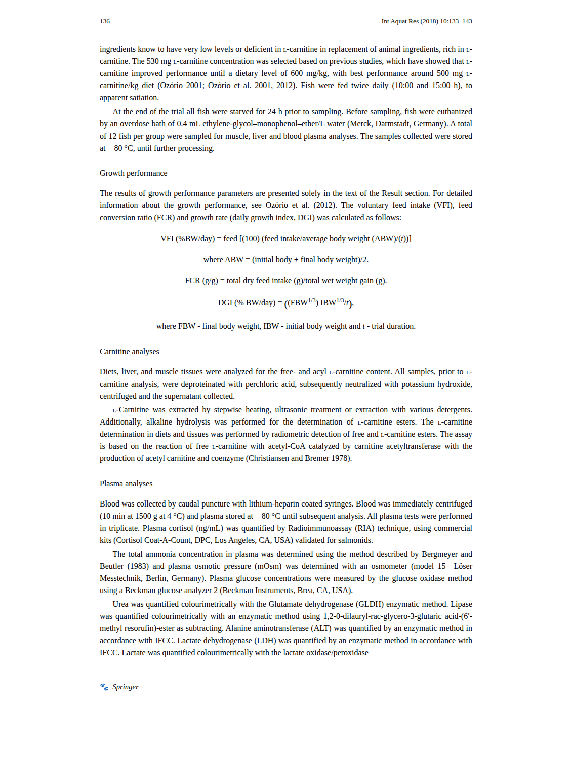136 Int Aquat Res (2018) 10:133–143
ingredients know to have very low levels or deficient in l-carnitine in replacement of animal ingredients, rich in l-carnitine. The 530 mg l-carnitine concentration was selected based on previous studies, which have showed that l-carnitine improved performance until a dietary level of 600 mg/kg, with best performance around 500 mg l-carnitine/kg diet (Ozório 2001; Ozório et al. 2001, 2012). Fish were fed twice daily (10:00 and 15:00 h), to apparent satiation.
At the end of the trial all fish were starved for 24 h prior to sampling. Before sampling, fish were euthanized by an overdose bath of 0.4 mL ethylene-glycol–monophenol–ether/L water (Merck, Darmstadt, Germany). A total of 12 fish per group were sampled for muscle, liver and blood plasma analyses. The samples collected were stored at − 80 °C, until further processing.
Growth performance
The results of growth performance parameters are presented solely in the text of the Result section. For detailed information about the growth performance, see Ozório et al. (2012). The voluntary feed intake (VFI), feed conversion ratio (FCR) and growth rate (daily growth index, DGI) was calculated as follows:
VFI (%BW/day) = feed [(100) (feed intake/average body weight (ABW)/(t))]
where ABW = (initial body + final body weight)/2.
FCR (g/g) = total dry feed intake (g)/total wet weight gain (g).
DGI (% BW/day) = ((FBW1/3) IBW1/3/t),
where FBW - final body weight, IBW - initial body weight and t - trial duration.
Carnitine analyses
Diets, liver, and muscle tissues were analyzed for the free- and acyl l-carnitine content. All samples, prior to l-carnitine analysis, were deproteinated with perchloric acid, subsequently neutralized with potassium hydroxide, centrifuged and the supernatant collected.
l-Carnitine was extracted by stepwise heating, ultrasonic treatment or extraction with various detergents. Additionally, alkaline hydrolysis was performed for the determination of l-carnitine esters. The l-carnitine determination in diets and tissues was performed by radiometric detection of free and l-carnitine esters. The assay is based on the reaction of free l-carnitine with acetyl-CoA catalyzed by carnitine acetyltransferase with the production of acetyl carnitine and coenzyme (Christiansen and Bremer 1978).
Plasma analyses
Blood was collected by caudal puncture with lithium-heparin coated syringes. Blood was immediately centrifuged (10 min at 1500 g at 4 °C) and plasma stored at − 80 °C until subsequent analysis. All plasma tests were performed in triplicate. Plasma cortisol (ng/mL) was quantified by Radioimmunoassay (RIA) technique, using commercial kits (Cortisol Coat-A-Count, DPC, Los Angeles, CA, USA) validated for salmonids.
The total ammonia concentration in plasma was determined using the method described by Bergmeyer and Beutler (1983) and plasma osmotic pressure (mOsm) was determined with an osmometer (model 15—Löser Messtechnik, Berlin, Germany). Plasma glucose concentrations were measured by the glucose oxidase method using a Beckman glucose analyzer 2 (Beckman Instruments, Brea, CA, USA).
Urea was quantified colourimetrically with the Glutamate dehydrogenase (GLDH) enzymatic method. Lipase was quantified colourimetrically with an enzymatic method using 1,2-0-dilauryl-rac-glycero-3-glutaric acid-(6′-methyl resorufin)-ester as subtracting. Alanine aminotransferase (ALT) was quantified by an enzymatic method in accordance with IFCC. Lactate dehydrogenase (LDH) was quantified by an enzymatic method in accordance with IFCC. Lactate was quantified colourimetrically with the lactate oxidase/peroxidase
🐾 Springer